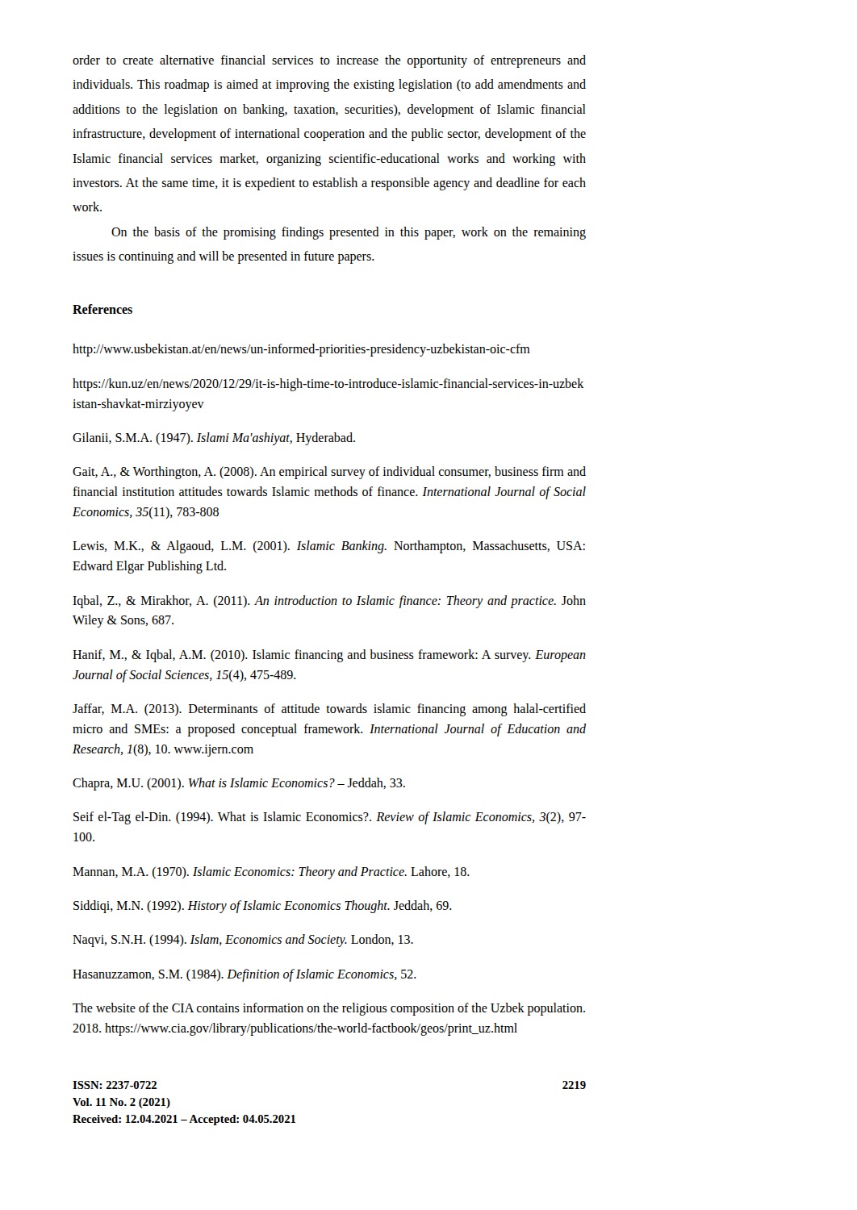order to create alternative financial services to increase the opportunity of entrepreneurs and individuals. This roadmap is aimed at improving the existing legislation (to add amendments and additions to the legislation on banking, taxation, securities), development of Islamic financial infrastructure, development of international cooperation and the public sector, development of the Islamic financial services market, organizing scientific-educational works and working with investors. At the same time, it is expedient to establish a responsible agency and deadline for each work.
On the basis of the promising findings presented in this paper, work on the remaining issues is continuing and will be presented in future papers.
References
http://www.usbekistan.at/en/news/un-informed-priorities-presidency-uzbekistan-oic-cfm
https://kun.uz/en/news/2020/12/29/it-is-high-time-to-introduce-islamic-financial-services-in-uzbekistan-shavkat-mirziyoyev
Gilanii, S.M.A. (1947). Islami Ma'ashiyat, Hyderabad.
Gait, A., & Worthington, A. (2008). An empirical survey of individual consumer, business firm and financial institution attitudes towards Islamic methods of finance. International Journal of Social Economics, 35(11), 783-808
Lewis, M.K., & Algaoud, L.M. (2001). Islamic Banking. Northampton, Massachusetts, USA: Edward Elgar Publishing Ltd.
Iqbal, Z., & Mirakhor, A. (2011). An introduction to Islamic finance: Theory and practice. John Wiley & Sons, 687.
Hanif, M., & Iqbal, A.M. (2010). Islamic financing and business framework: A survey. European Journal of Social Sciences, 15(4), 475-489.
Jaffar, M.A. (2013). Determinants of attitude towards islamic financing among halal-certified micro and SMEs: a proposed conceptual framework. International Journal of Education and Research, 1(8), 10. www.ijern.com
Chapra, M.U. (2001). What is Islamic Economics? – Jeddah, 33.
Seif el-Tag el-Din. (1994). What is Islamic Economics?. Review of Islamic Economics, 3(2), 97-100.
Mannan, M.A. (1970). Islamic Economics: Theory and Practice. Lahore, 18.
Siddiqi, M.N. (1992). History of Islamic Economics Thought. Jeddah, 69.
Naqvi, S.N.H. (1994). Islam, Economics and Society. London, 13.
Hasanuzzamon, S.M. (1984). Definition of Islamic Economics, 52.
The website of the CIA contains information on the religious composition of the Uzbek population. 2018. https://www.cia.gov/library/publications/the-world-factbook/geos/print_uz.html
ISSN: 2237-0722
Vol. 11 No. 2 (2021)
Received: 12.04.2021 – Accepted: 04.05.2021
2219